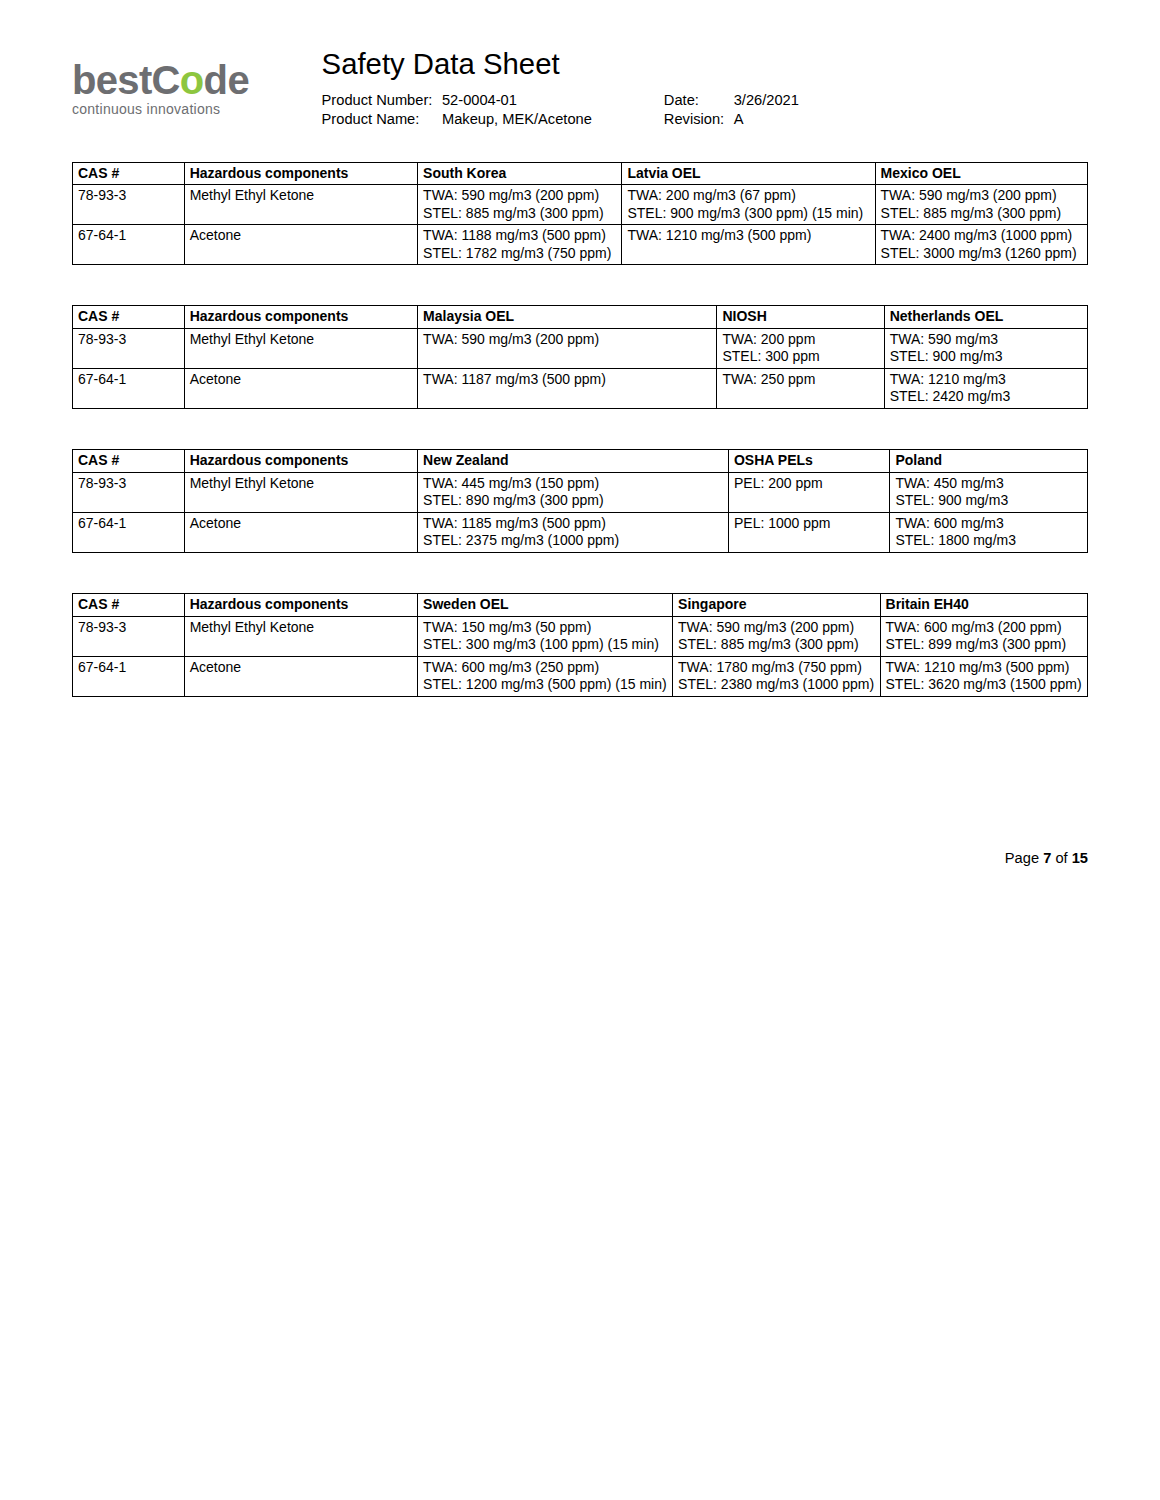best Code
continuous innovations
Safety Data Sheet
| Product Number: | 52-0004-01 | Date: | 3/26/2021 |
| Product Name: | Makeup, MEK/Acetone | Revision: | A |
| CAS # | Hazardous components | South Korea | Latvia OEL | Mexico OEL |
| --- | --- | --- | --- | --- |
| 78-93-3 | Methyl Ethyl Ketone | TWA: 590 mg/m3 (200 ppm) STEL: 885 mg/m3 (300 ppm) | TWA: 200 mg/m3 (67 ppm) STEL: 900 mg/m3 (300 ppm) (15 min) | TWA: 590 mg/m3 (200 ppm) STEL: 885 mg/m3 (300 ppm) |
| 67-64-1 | Acetone | TWA: 1188 mg/m3 (500 ppm) STEL: 1782 mg/m3 (750 ppm) | TWA: 1210 mg/m3 (500 ppm) | TWA: 2400 mg/m3 (1000 ppm) STEL: 3000 mg/m3 (1260 ppm) |
| CAS # | Hazardous components | Malaysia OEL | NIOSH | Netherlands OEL |
| --- | --- | --- | --- | --- |
| 78-93-3 | Methyl Ethyl Ketone | TWA: 590 mg/m3 (200 ppm) | TWA: 200 ppm STEL: 300 ppm | TWA: 590 mg/m3 STEL: 900 mg/m3 |
| 67-64-1 | Acetone | TWA: 1187 mg/m3 (500 ppm) | TWA: 250 ppm | TWA: 1210 mg/m3 STEL: 2420 mg/m3 |
| CAS # | Hazardous components | New Zealand | OSHA PELs | Poland |
| --- | --- | --- | --- | --- |
| 78-93-3 | Methyl Ethyl Ketone | TWA: 445 mg/m3 (150 ppm) STEL: 890 mg/m3 (300 ppm) | PEL: 200 ppm | TWA: 450 mg/m3 STEL: 900 mg/m3 |
| 67-64-1 | Acetone | TWA: 1185 mg/m3 (500 ppm) STEL: 2375 mg/m3 (1000 ppm) | PEL: 1000 ppm | TWA: 600 mg/m3 STEL: 1800 mg/m3 |
| CAS # | Hazardous components | Sweden OEL | Singapore | Britain EH40 |
| --- | --- | --- | --- | --- |
| 78-93-3 | Methyl Ethyl Ketone | TWA: 150 mg/m3 (50 ppm) STEL: 300 mg/m3 (100 ppm) (15 min) | TWA: 590 mg/m3 (200 ppm) STEL: 885 mg/m3 (300 ppm) | TWA: 600 mg/m3 (200 ppm) STEL: 899 mg/m3 (300 ppm) |
| 67-64-1 | Acetone | TWA: 600 mg/m3 (250 ppm) STEL: 1200 mg/m3 (500 ppm) (15 min) | TWA: 1780 mg/m3 (750 ppm) STEL: 2380 mg/m3 (1000 ppm) | TWA: 1210 mg/m3 (500 ppm) STEL: 3620 mg/m3 (1500 ppm) |
Page 7 of 15